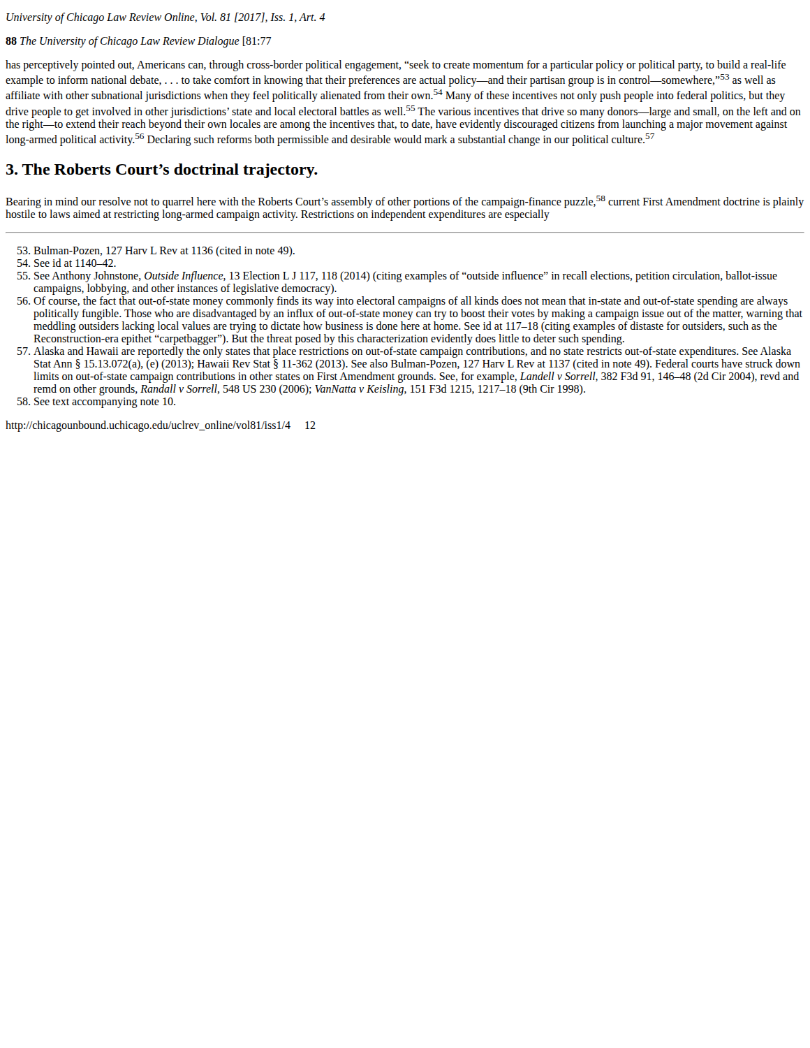University of Chicago Law Review Online, Vol. 81 [2017], Iss. 1, Art. 4
88 The University of Chicago Law Review Dialogue [81:77
has perceptively pointed out, Americans can, through cross-border political engagement, “seek to create momentum for a particular policy or political party, to build a real-life example to inform national debate, . . . to take comfort in knowing that their preferences are actual policy—and their partisan group is in control—somewhere,”53 as well as affiliate with other subnational jurisdictions when they feel politically alienated from their own.54 Many of these incentives not only push people into federal politics, but they drive people to get involved in other jurisdictions’ state and local electoral battles as well.55 The various incentives that drive so many donors—large and small, on the left and on the right—to extend their reach beyond their own locales are among the incentives that, to date, have evidently discouraged citizens from launching a major movement against long-armed political activity.56 Declaring such reforms both permissible and desirable would mark a substantial change in our political culture.57
3. The Roberts Court’s doctrinal trajectory.
Bearing in mind our resolve not to quarrel here with the Roberts Court’s assembly of other portions of the campaign-finance puzzle,58 current First Amendment doctrine is plainly hostile to laws aimed at restricting long-armed campaign activity. Restrictions on independent expenditures are especially
Bulman-Pozen, 127 Harv L Rev at 1136 (cited in note 49).
See id at 1140–42.
See Anthony Johnstone, Outside Influence, 13 Election L J 117, 118 (2014) (citing examples of “outside influence” in recall elections, petition circulation, ballot-issue campaigns, lobbying, and other instances of legislative democracy).
Of course, the fact that out-of-state money commonly finds its way into electoral campaigns of all kinds does not mean that in-state and out-of-state spending are always politically fungible. Those who are disadvantaged by an influx of out-of-state money can try to boost their votes by making a campaign issue out of the matter, warning that meddling outsiders lacking local values are trying to dictate how business is done here at home. See id at 117–18 (citing examples of distaste for outsiders, such as the Reconstruction-era epithet “carpetbagger”). But the threat posed by this characterization evidently does little to deter such spending.
Alaska and Hawaii are reportedly the only states that place restrictions on out-of-state campaign contributions, and no state restricts out-of-state expenditures. See Alaska Stat Ann § 15.13.072(a), (e) (2013); Hawaii Rev Stat § 11-362 (2013). See also Bulman-Pozen, 127 Harv L Rev at 1137 (cited in note 49). Federal courts have struck down limits on out-of-state campaign contributions in other states on First Amendment grounds. See, for example, Landell v Sorrell, 382 F3d 91, 146–48 (2d Cir 2004), revd and remd on other grounds, Randall v Sorrell, 548 US 230 (2006); VanNatta v Keisling, 151 F3d 1215, 1217–18 (9th Cir 1998).
See text accompanying note 10.
http://chicagounbound.uchicago.edu/uclrev_online/vol81/iss1/4 12